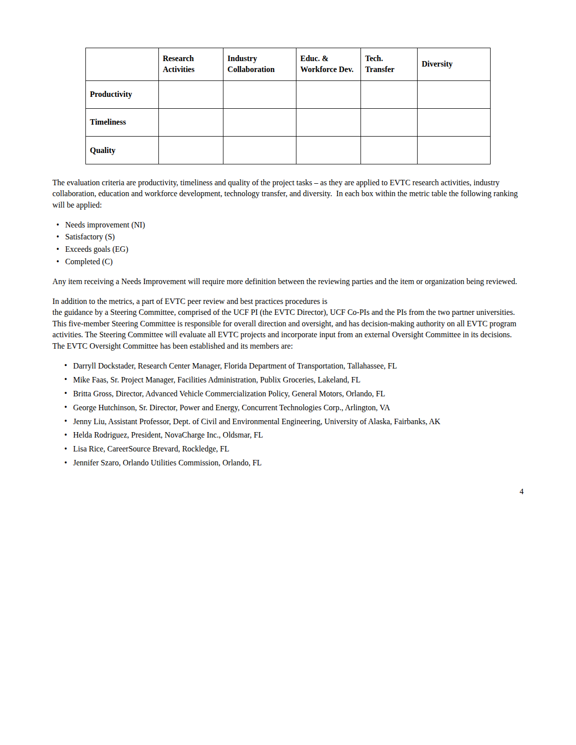| | Research Activities | Industry Collaboration | Educ. & Workforce Dev. | Tech. Transfer | Diversity |
| --- | --- | --- | --- | --- | --- |
| Productivity | | | | | |
| Timeliness | | | | | |
| Quality | | | | | |
The evaluation criteria are productivity, timeliness and quality of the project tasks – as they are applied to EVTC research activities, industry collaboration, education and workforce development, technology transfer, and diversity. In each box within the metric table the following ranking will be applied:
Needs improvement (NI)
Satisfactory (S)
Exceeds goals (EG)
Completed (C)
Any item receiving a Needs Improvement will require more definition between the reviewing parties and the item or organization being reviewed.
In addition to the metrics, a part of EVTC peer review and best practices procedures is
the guidance by a Steering Committee, comprised of the UCF PI (the EVTC Director), UCF Co-PIs and the PIs from the two partner universities. This five-member Steering Committee is responsible for overall direction and oversight, and has decision-making authority on all EVTC program activities. The Steering Committee will evaluate all EVTC projects and incorporate input from an external Oversight Committee in its decisions. The EVTC Oversight Committee has been established and its members are:
Darryll Dockstader, Research Center Manager, Florida Department of Transportation, Tallahassee, FL
Mike Faas, Sr. Project Manager, Facilities Administration, Publix Groceries, Lakeland, FL
Britta Gross, Director, Advanced Vehicle Commercialization Policy, General Motors, Orlando, FL
George Hutchinson, Sr. Director, Power and Energy, Concurrent Technologies Corp., Arlington, VA
Jenny Liu, Assistant Professor, Dept. of Civil and Environmental Engineering, University of Alaska, Fairbanks, AK
Helda Rodriguez, President, NovaCharge Inc., Oldsmar, FL
Lisa Rice, CareerSource Brevard, Rockledge, FL
Jennifer Szaro, Orlando Utilities Commission, Orlando, FL
4